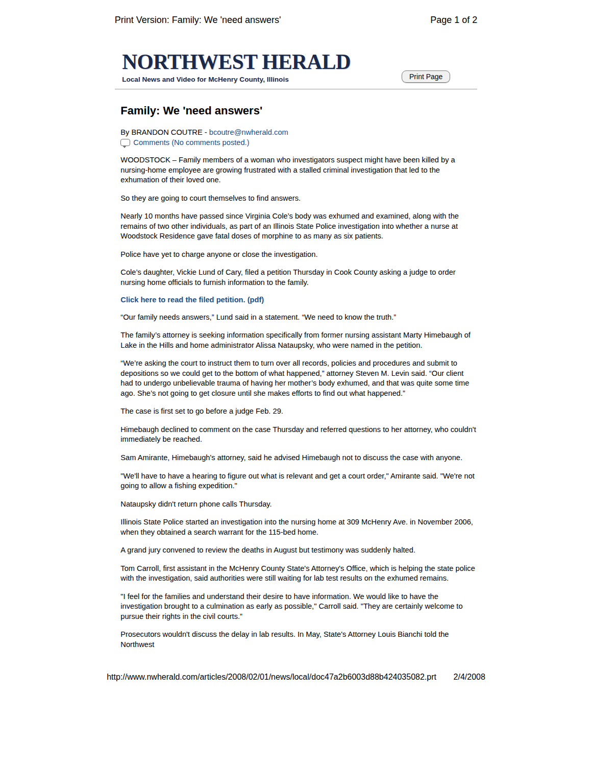Print Version: Family: We 'need answers'
Page 1 of 2
NORTHWEST HERALD
Local News and Video for McHenry County, Illinois
Print Page
Family: We 'need answers'
By BRANDON COUTRE - bcoutre@nwherald.com
Comments (No comments posted.)
WOODSTOCK – Family members of a woman who investigators suspect might have been killed by a nursing-home employee are growing frustrated with a stalled criminal investigation that led to the exhumation of their loved one.
So they are going to court themselves to find answers.
Nearly 10 months have passed since Virginia Cole’s body was exhumed and examined, along with the remains of two other individuals, as part of an Illinois State Police investigation into whether a nurse at Woodstock Residence gave fatal doses of morphine to as many as six patients.
Police have yet to charge anyone or close the investigation.
Cole’s daughter, Vickie Lund of Cary, filed a petition Thursday in Cook County asking a judge to order nursing home officials to furnish information to the family.
Click here to read the filed petition. (pdf)
“Our family needs answers,” Lund said in a statement. “We need to know the truth.”
The family’s attorney is seeking information specifically from former nursing assistant Marty Himebaugh of Lake in the Hills and home administrator Alissa Nataupsky, who were named in the petition.
“We’re asking the court to instruct them to turn over all records, policies and procedures and submit to depositions so we could get to the bottom of what happened,” attorney Steven M. Levin said. “Our client had to undergo unbelievable trauma of having her mother’s body exhumed, and that was quite some time ago. She’s not going to get closure until she makes efforts to find out what happened.”
The case is first set to go before a judge Feb. 29.
Himebaugh declined to comment on the case Thursday and referred questions to her attorney, who couldn't immediately be reached.
Sam Amirante, Himebaugh's attorney, said he advised Himebaugh not to discuss the case with anyone.
"We'll have to have a hearing to figure out what is relevant and get a court order," Amirante said. "We're not going to allow a fishing expedition."
Nataupsky didn't return phone calls Thursday.
Illinois State Police started an investigation into the nursing home at 309 McHenry Ave. in November 2006, when they obtained a search warrant for the 115-bed home.
A grand jury convened to review the deaths in August but testimony was suddenly halted.
Tom Carroll, first assistant in the McHenry County State's Attorney's Office, which is helping the state police with the investigation, said authorities were still waiting for lab test results on the exhumed remains.
"I feel for the families and understand their desire to have information. We would like to have the investigation brought to a culmination as early as possible," Carroll said. "They are certainly welcome to pursue their rights in the civil courts.”
Prosecutors wouldn't discuss the delay in lab results. In May, State's Attorney Louis Bianchi told the Northwest
http://www.nwherald.com/articles/2008/02/01/news/local/doc47a2b6003d88b424035082.prt
2/4/2008